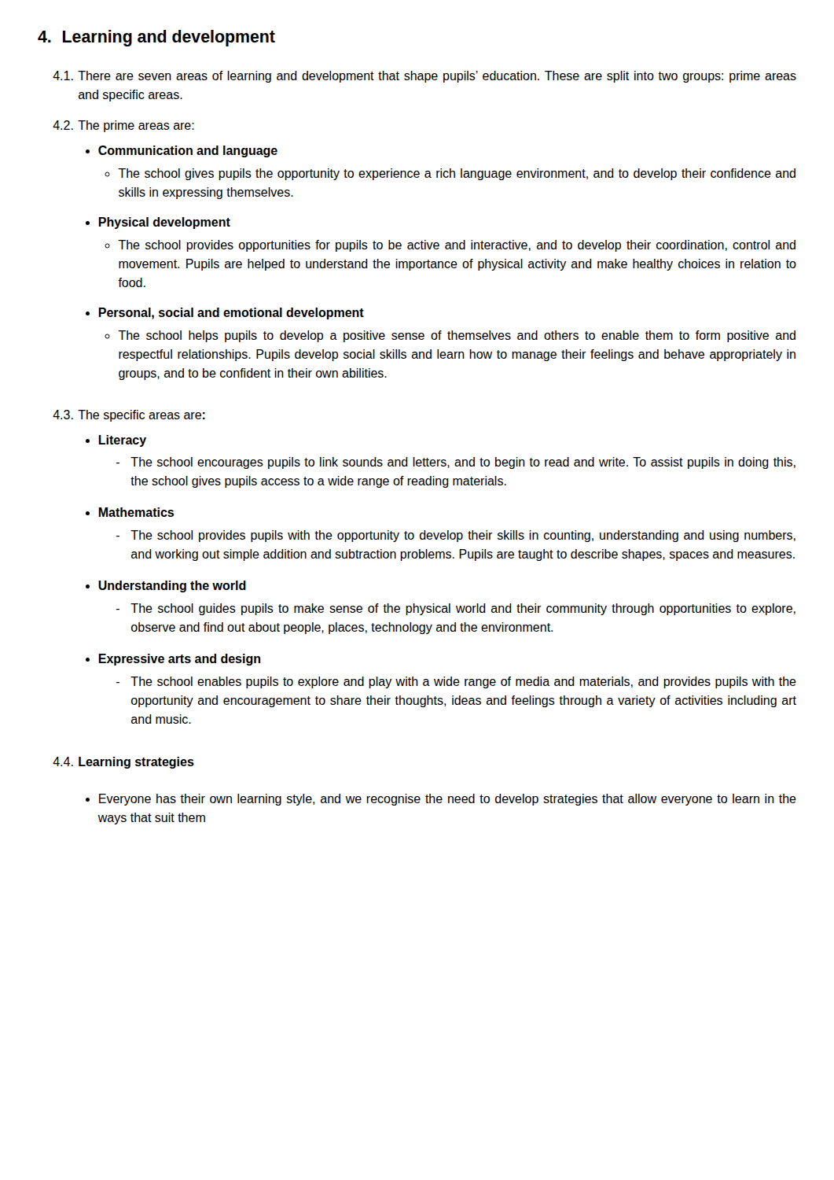4. Learning and development
4.1.
There are seven areas of learning and development that shape pupils’ education. These are split into two groups: prime areas and specific areas.
4.2.
The prime areas are:
Communication and language
The school gives pupils the opportunity to experience a rich language environment, and to develop their confidence and skills in expressing themselves.
Physical development
The school provides opportunities for pupils to be active and interactive, and to develop their coordination, control and movement. Pupils are helped to understand the importance of physical activity and make healthy choices in relation to food.
Personal, social and emotional development
The school helps pupils to develop a positive sense of themselves and others to enable them to form positive and respectful relationships. Pupils develop social skills and learn how to manage their feelings and behave appropriately in groups, and to be confident in their own abilities.
4.3.
The specific areas are:
Literacy
The school encourages pupils to link sounds and letters, and to begin to read and write. To assist pupils in doing this, the school gives pupils access to a wide range of reading materials.
Mathematics
The school provides pupils with the opportunity to develop their skills in counting, understanding and using numbers, and working out simple addition and subtraction problems. Pupils are taught to describe shapes, spaces and measures.
Understanding the world
The school guides pupils to make sense of the physical world and their community through opportunities to explore, observe and find out about people, places, technology and the environment.
Expressive arts and design
The school enables pupils to explore and play with a wide range of media and materials, and provides pupils with the opportunity and encouragement to share their thoughts, ideas and feelings through a variety of activities including art and music.
4.4.
Learning strategies
Everyone has their own learning style, and we recognise the need to develop strategies that allow everyone to learn in the ways that suit them